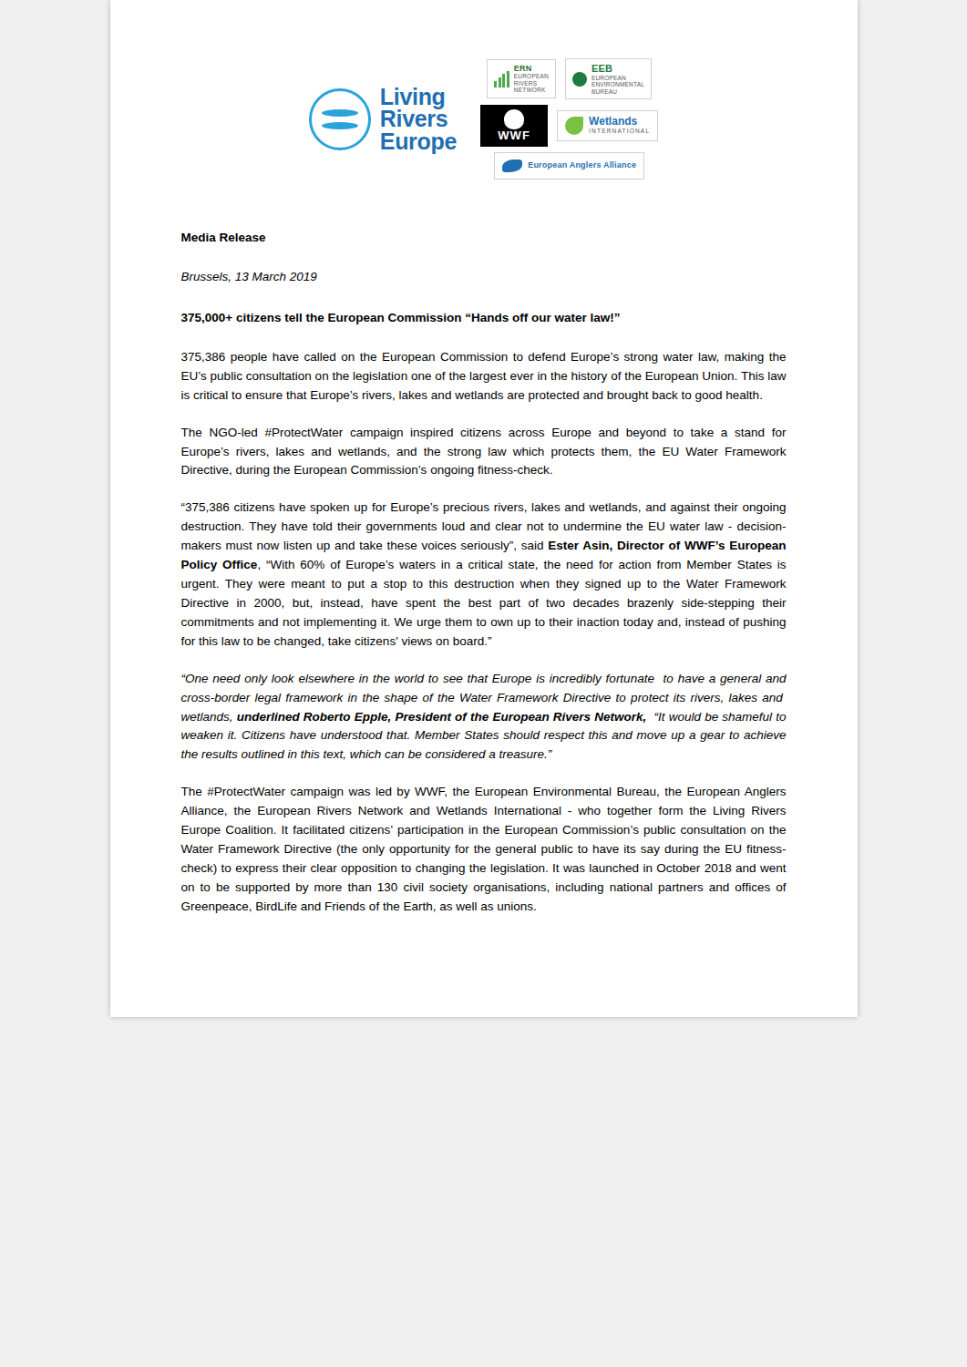Living Rivers Europe
ERN
European
Rivers
Network
EEB
European
Environmental
Bureau
WWF
Wetlands
International
European Anglers Alliance
Media Release
Brussels, 13 March 2019
375,000+ citizens tell the European Commission “Hands off our water law!”
375,386 people have called on the European Commission to defend Europe’s strong water law, making the EU’s public consultation on the legislation one of the largest ever in the history of the European Union. This law is critical to ensure that Europe’s rivers, lakes and wetlands are protected and brought back to good health.
The NGO-led #ProtectWater campaign inspired citizens across Europe and beyond to take a stand for Europe’s rivers, lakes and wetlands, and the strong law which protects them, the EU Water Framework Directive, during the European Commission’s ongoing fitness-check.
“375,386 citizens have spoken up for Europe’s precious rivers, lakes and wetlands, and against their ongoing destruction. They have told their governments loud and clear not to undermine the EU water law - decision-makers must now listen up and take these voices seriously”, said Ester Asin, Director of WWF’s European Policy Office, “With 60% of Europe’s waters in a critical state, the need for action from Member States is urgent. They were meant to put a stop to this destruction when they signed up to the Water Framework Directive in 2000, but, instead, have spent the best part of two decades brazenly side-stepping their commitments and not implementing it. We urge them to own up to their inaction today and, instead of pushing for this law to be changed, take citizens' views on board.”
“One need only look elsewhere in the world to see that Europe is incredibly fortunate to have a general and cross-border legal framework in the shape of the Water Framework Directive to protect its rivers, lakes and wetlands, underlined Roberto Epple, President of the European Rivers Network, “It would be shameful to weaken it. Citizens have understood that. Member States should respect this and move up a gear to achieve the results outlined in this text, which can be considered a treasure.”
The #ProtectWater campaign was led by WWF, the European Environmental Bureau, the European Anglers Alliance, the European Rivers Network and Wetlands International - who together form the Living Rivers Europe Coalition. It facilitated citizens’ participation in the European Commission’s public consultation on the Water Framework Directive (the only opportunity for the general public to have its say during the EU fitness-check) to express their clear opposition to changing the legislation. It was launched in October 2018 and went on to be supported by more than 130 civil society organisations, including national partners and offices of Greenpeace, BirdLife and Friends of the Earth, as well as unions.